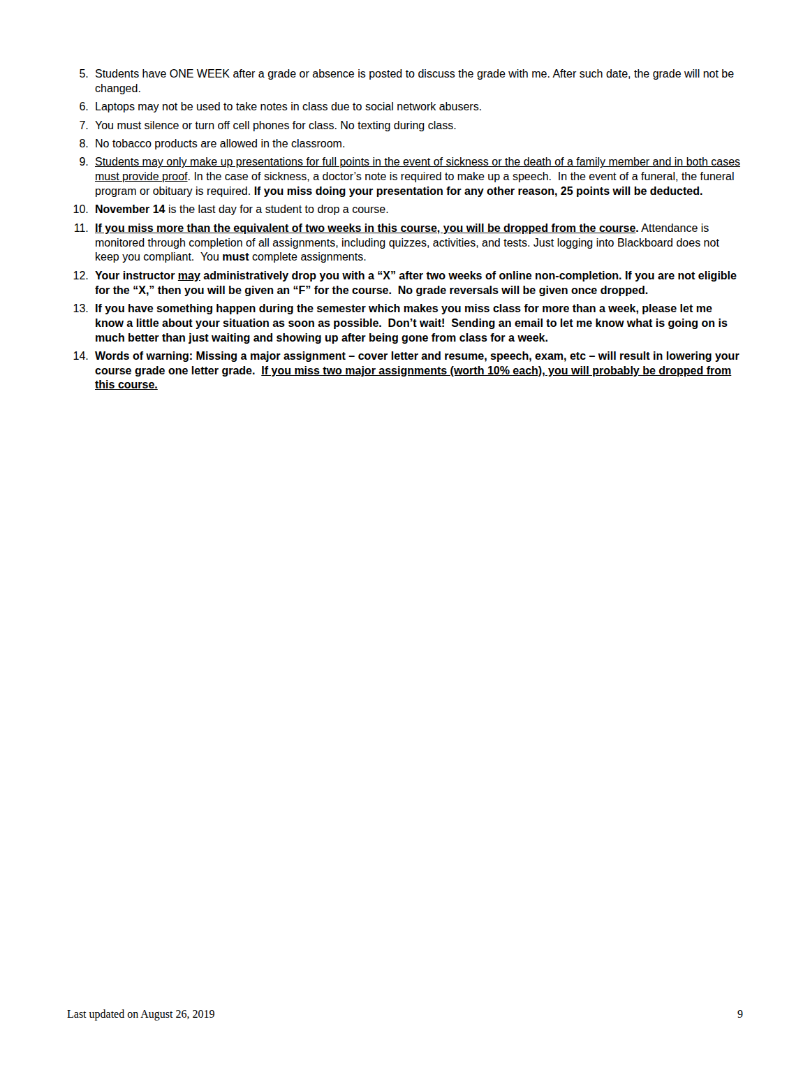Students have ONE WEEK after a grade or absence is posted to discuss the grade with me. After such date, the grade will not be changed.
Laptops may not be used to take notes in class due to social network abusers.
You must silence or turn off cell phones for class. No texting during class.
No tobacco products are allowed in the classroom.
Students may only make up presentations for full points in the event of sickness or the death of a family member and in both cases must provide proof. In the case of sickness, a doctor’s note is required to make up a speech. In the event of a funeral, the funeral program or obituary is required. If you miss doing your presentation for any other reason, 25 points will be deducted.
November 14 is the last day for a student to drop a course.
If you miss more than the equivalent of two weeks in this course, you will be dropped from the course. Attendance is monitored through completion of all assignments, including quizzes, activities, and tests. Just logging into Blackboard does not keep you compliant. You must complete assignments.
Your instructor may administratively drop you with a “X” after two weeks of online non-completion. If you are not eligible for the “X,” then you will be given an “F” for the course. No grade reversals will be given once dropped.
If you have something happen during the semester which makes you miss class for more than a week, please let me know a little about your situation as soon as possible. Don’t wait! Sending an email to let me know what is going on is much better than just waiting and showing up after being gone from class for a week.
Words of warning: Missing a major assignment – cover letter and resume, speech, exam, etc – will result in lowering your course grade one letter grade. If you miss two major assignments (worth 10% each), you will probably be dropped from this course.
Last updated on August 26, 2019 9